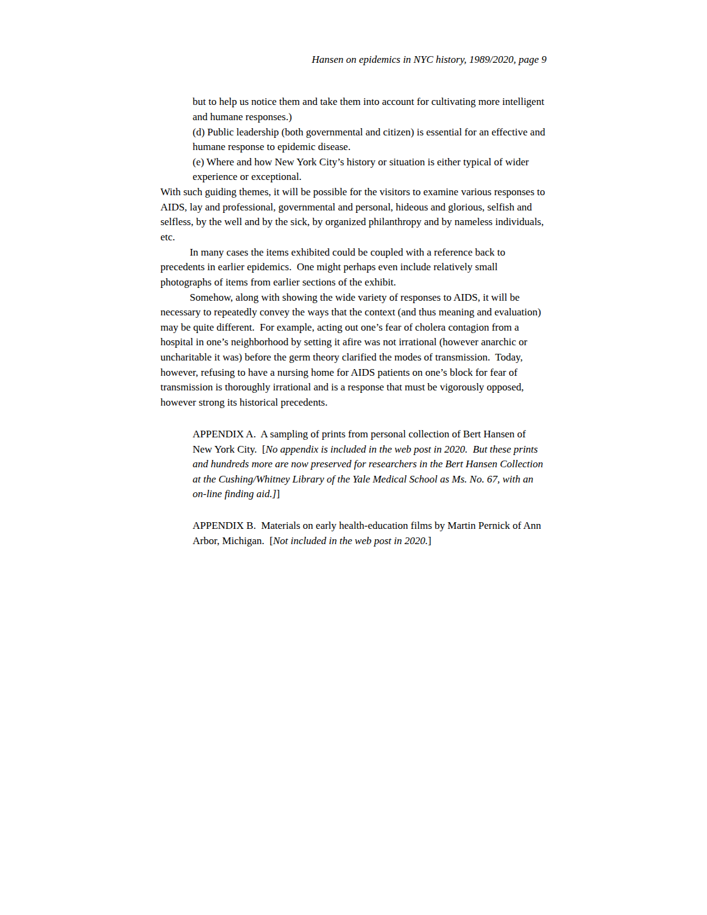Hansen on epidemics in NYC history, 1989/2020, page 9
but to help us notice them and take them into account for cultivating more intelligent and humane responses.)
(d) Public leadership (both governmental and citizen) is essential for an effective and humane response to epidemic disease.
(e) Where and how New York City’s history or situation is either typical of wider experience or exceptional.
With such guiding themes, it will be possible for the visitors to examine various responses to AIDS, lay and professional, governmental and personal, hideous and glorious, selfish and selfless, by the well and by the sick, by organized philanthropy and by nameless individuals, etc.
In many cases the items exhibited could be coupled with a reference back to precedents in earlier epidemics. One might perhaps even include relatively small photographs of items from earlier sections of the exhibit.
Somehow, along with showing the wide variety of responses to AIDS, it will be necessary to repeatedly convey the ways that the context (and thus meaning and evaluation) may be quite different. For example, acting out one’s fear of cholera contagion from a hospital in one’s neighborhood by setting it afire was not irrational (however anarchic or uncharitable it was) before the germ theory clarified the modes of transmission. Today, however, refusing to have a nursing home for AIDS patients on one’s block for fear of transmission is thoroughly irrational and is a response that must be vigorously opposed, however strong its historical precedents.
APPENDIX A. A sampling of prints from personal collection of Bert Hansen of New York City. [No appendix is included in the web post in 2020. But these prints and hundreds more are now preserved for researchers in the Bert Hansen Collection at the Cushing/Whitney Library of the Yale Medical School as Ms. No. 67, with an on-line finding aid.]]
APPENDIX B. Materials on early health-education films by Martin Pernick of Ann Arbor, Michigan. [Not included in the web post in 2020.]